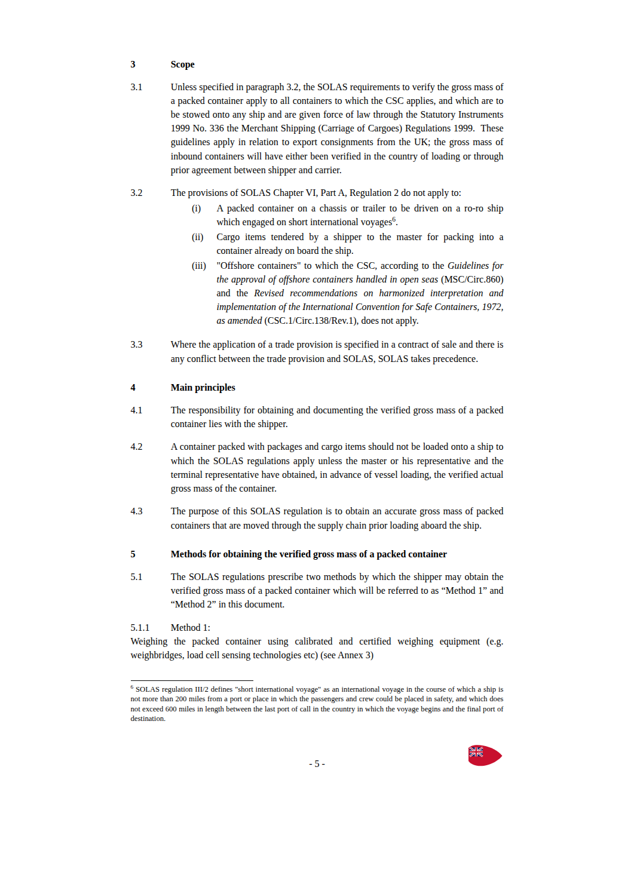3 Scope
3.1 Unless specified in paragraph 3.2, the SOLAS requirements to verify the gross mass of a packed container apply to all containers to which the CSC applies, and which are to be stowed onto any ship and are given force of law through the Statutory Instruments 1999 No. 336 the Merchant Shipping (Carriage of Cargoes) Regulations 1999. These guidelines apply in relation to export consignments from the UK; the gross mass of inbound containers will have either been verified in the country of loading or through prior agreement between shipper and carrier.
3.2 The provisions of SOLAS Chapter VI, Part A, Regulation 2 do not apply to:
(i) A packed container on a chassis or trailer to be driven on a ro-ro ship which engaged on short international voyages6.
(ii) Cargo items tendered by a shipper to the master for packing into a container already on board the ship.
(iii) "Offshore containers" to which the CSC, according to the Guidelines for the approval of offshore containers handled in open seas (MSC/Circ.860) and the Revised recommendations on harmonized interpretation and implementation of the International Convention for Safe Containers, 1972, as amended (CSC.1/Circ.138/Rev.1), does not apply.
3.3 Where the application of a trade provision is specified in a contract of sale and there is any conflict between the trade provision and SOLAS, SOLAS takes precedence.
4 Main principles
4.1 The responsibility for obtaining and documenting the verified gross mass of a packed container lies with the shipper.
4.2 A container packed with packages and cargo items should not be loaded onto a ship to which the SOLAS regulations apply unless the master or his representative and the terminal representative have obtained, in advance of vessel loading, the verified actual gross mass of the container.
4.3 The purpose of this SOLAS regulation is to obtain an accurate gross mass of packed containers that are moved through the supply chain prior loading aboard the ship.
5 Methods for obtaining the verified gross mass of a packed container
5.1 The SOLAS regulations prescribe two methods by which the shipper may obtain the verified gross mass of a packed container which will be referred to as “Method 1” and “Method 2” in this document.
5.1.1 Method 1:
Weighing the packed container using calibrated and certified weighing equipment (e.g. weighbridges, load cell sensing technologies etc) (see Annex 3)
6 SOLAS regulation III/2 defines "short international voyage" as an international voyage in the course of which a ship is not more than 200 miles from a port or place in which the passengers and crew could be placed in safety, and which does not exceed 600 miles in length between the last port of call in the country in which the voyage begins and the final port of destination.
- 5 -